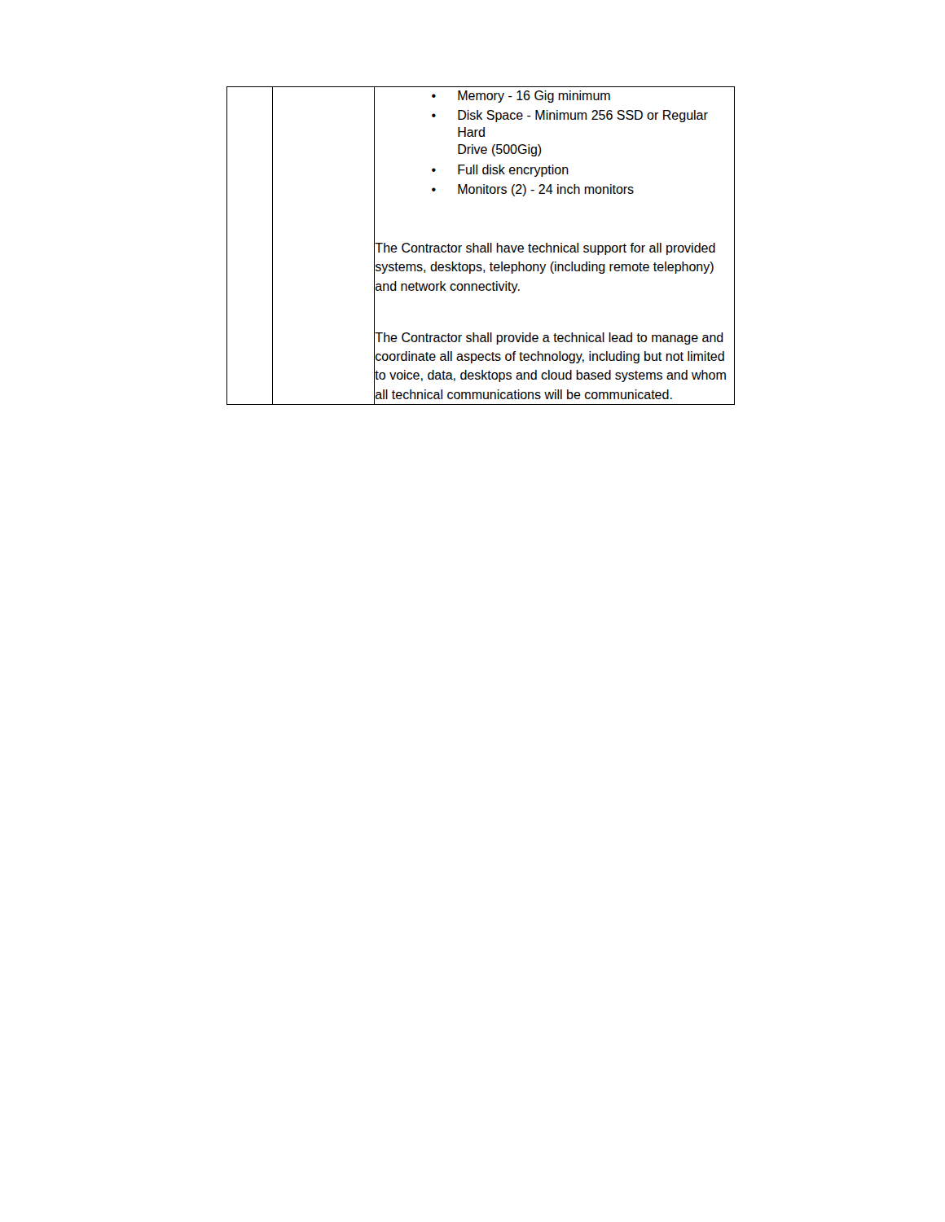| | | Memory - 16 Gig minimum Disk Space - Minimum 256 SSD or Regular Hard Drive (500Gig) Full disk encryption Monitors (2) - 24 inch monitors The Contractor shall have technical support for all provided systems, desktops, telephony (including remote telephony) and network connectivity. The Contractor shall provide a technical lead to manage and coordinate all aspects of technology, including but not limited to voice, data, desktops and cloud based systems and whom all technical communications will be communicated. |